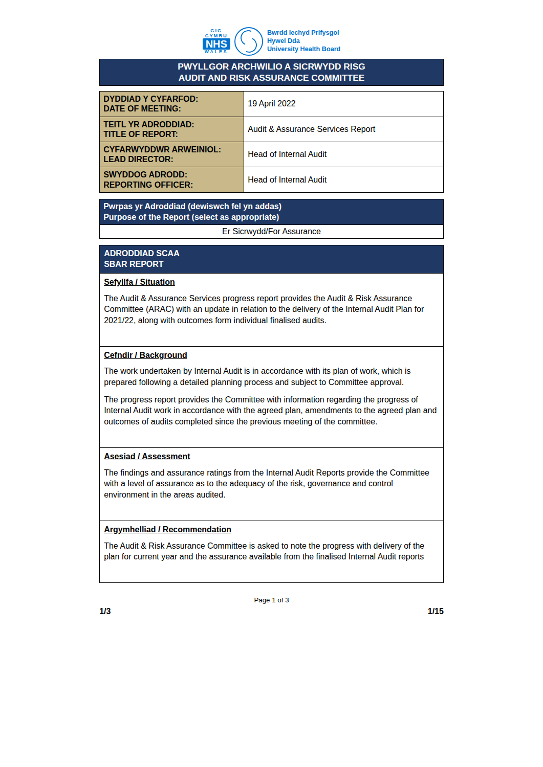GIG
CYMRU
NHS
WALES
Bwrdd Iechyd Prifysgol
Hywel Dda
University Health Board
| PWYLLGOR ARCHWILIO A SICRWYDD RISG AUDIT AND RISK ASSURANCE COMMITTEE |
| DYDDIAD Y CYFARFOD: DATE OF MEETING: | 19 April 2022 |
| TEITL YR ADRODDIAD: TITLE OF REPORT: | Audit & Assurance Services Report |
| CYFARWYDDWR ARWEINIOL: LEAD DIRECTOR: | Head of Internal Audit |
| SWYDDOG ADRODD: REPORTING OFFICER: | Head of Internal Audit |
| Pwrpas yr Adroddiad (dewiswch fel yn addas) Purpose of the Report (select as appropriate) |
| Er Sicrwydd/For Assurance |
| ADRODDIAD SCAA SBAR REPORT |
| Sefyllfa / Situation The Audit & Assurance Services progress report provides the Audit & Risk Assurance Committee (ARAC) with an update in relation to the delivery of the Internal Audit Plan for 2021/22, along with outcomes form individual finalised audits. |
| Cefndir / Background The work undertaken by Internal Audit is in accordance with its plan of work, which is prepared following a detailed planning process and subject to Committee approval. The progress report provides the Committee with information regarding the progress of Internal Audit work in accordance with the agreed plan, amendments to the agreed plan and outcomes of audits completed since the previous meeting of the committee. |
| Asesiad / Assessment The findings and assurance ratings from the Internal Audit Reports provide the Committee with a level of assurance as to the adequacy of the risk, governance and control environment in the areas audited. |
| Argymhelliad / Recommendation The Audit & Risk Assurance Committee is asked to note the progress with delivery of the plan for current year and the assurance available from the finalised Internal Audit reports |
Page 1 of 3
1/3
1/15